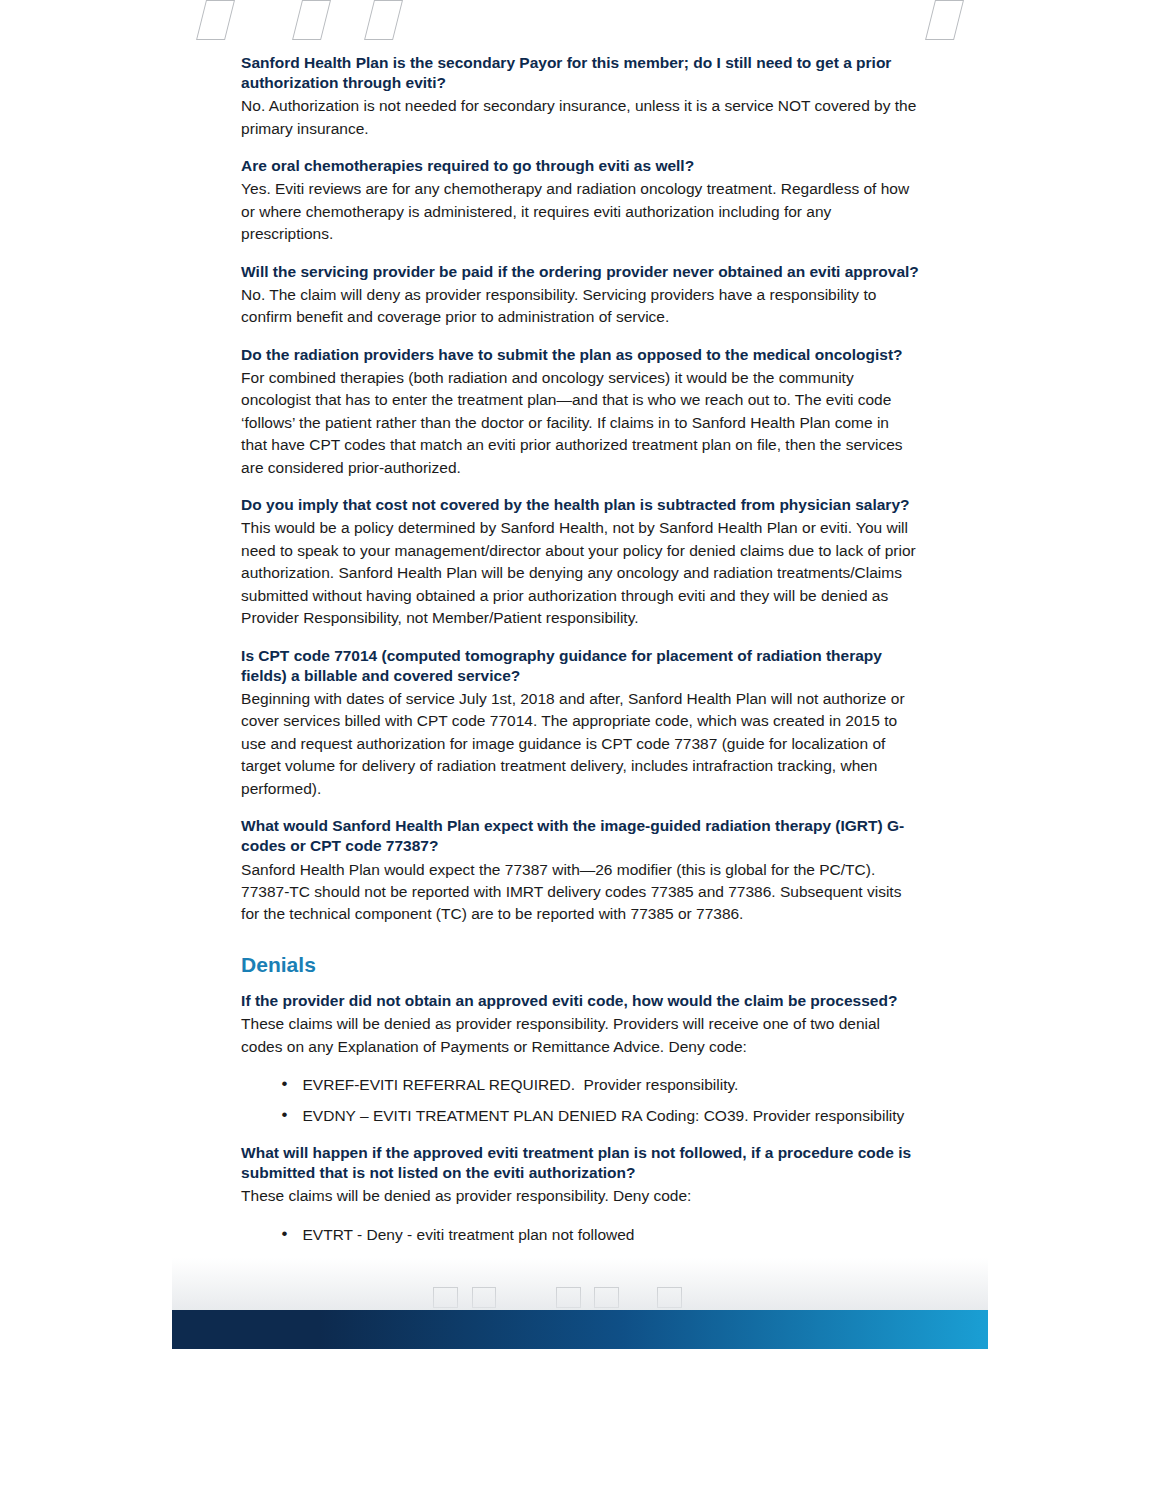Sanford Health Plan is the secondary Payor for this member; do I still need to get a prior authorization through eviti?
No. Authorization is not needed for secondary insurance, unless it is a service NOT covered by the primary insurance.
Are oral chemotherapies required to go through eviti as well?
Yes. Eviti reviews are for any chemotherapy and radiation oncology treatment. Regardless of how or where chemotherapy is administered, it requires eviti authorization including for any prescriptions.
Will the servicing provider be paid if the ordering provider never obtained an eviti approval?
No. The claim will deny as provider responsibility. Servicing providers have a responsibility to confirm benefit and coverage prior to administration of service.
Do the radiation providers have to submit the plan as opposed to the medical oncologist?
For combined therapies (both radiation and oncology services) it would be the community oncologist that has to enter the treatment plan—and that is who we reach out to. The eviti code ‘follows’ the patient rather than the doctor or facility. If claims in to Sanford Health Plan come in that have CPT codes that match an eviti prior authorized treatment plan on file, then the services are considered prior-authorized.
Do you imply that cost not covered by the health plan is subtracted from physician salary?
This would be a policy determined by Sanford Health, not by Sanford Health Plan or eviti. You will need to speak to your management/director about your policy for denied claims due to lack of prior authorization. Sanford Health Plan will be denying any oncology and radiation treatments/Claims submitted without having obtained a prior authorization through eviti and they will be denied as Provider Responsibility, not Member/Patient responsibility.
Is CPT code 77014 (computed tomography guidance for placement of radiation therapy fields) a billable and covered service?
Beginning with dates of service July 1st, 2018 and after, Sanford Health Plan will not authorize or cover services billed with CPT code 77014. The appropriate code, which was created in 2015 to use and request authorization for image guidance is CPT code 77387 (guide for localization of target volume for delivery of radiation treatment delivery, includes intrafraction tracking, when performed).
What would Sanford Health Plan expect with the image-guided radiation therapy (IGRT) G-codes or CPT code 77387?
Sanford Health Plan would expect the 77387 with—26 modifier (this is global for the PC/TC). 77387-TC should not be reported with IMRT delivery codes 77385 and 77386. Subsequent visits for the technical component (TC) are to be reported with 77385 or 77386.
Denials
If the provider did not obtain an approved eviti code, how would the claim be processed?
These claims will be denied as provider responsibility. Providers will receive one of two denial codes on any Explanation of Payments or Remittance Advice. Deny code:
EVREF-EVITI REFERRAL REQUIRED. Provider responsibility.
EVDNY – EVITI TREATMENT PLAN DENIED RA Coding: CO39. Provider responsibility
What will happen if the approved eviti treatment plan is not followed, if a procedure code is submitted that is not listed on the eviti authorization?
These claims will be denied as provider responsibility. Deny code:
EVTRT - Deny - eviti treatment plan not followed